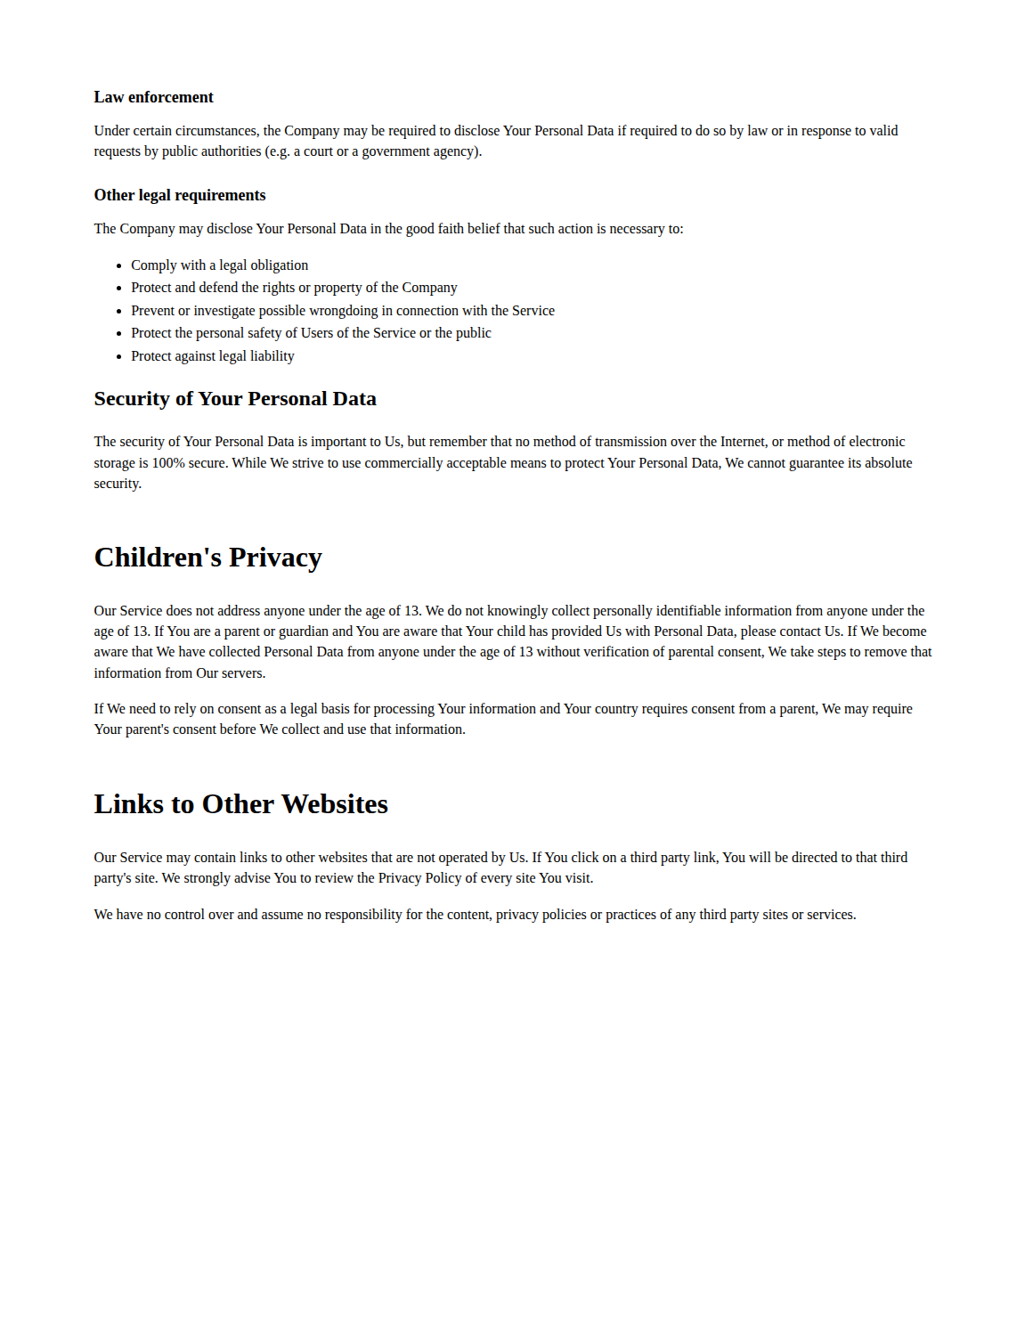Law enforcement
Under certain circumstances, the Company may be required to disclose Your Personal Data if required to do so by law or in response to valid requests by public authorities (e.g. a court or a government agency).
Other legal requirements
The Company may disclose Your Personal Data in the good faith belief that such action is necessary to:
Comply with a legal obligation
Protect and defend the rights or property of the Company
Prevent or investigate possible wrongdoing in connection with the Service
Protect the personal safety of Users of the Service or the public
Protect against legal liability
Security of Your Personal Data
The security of Your Personal Data is important to Us, but remember that no method of transmission over the Internet, or method of electronic storage is 100% secure. While We strive to use commercially acceptable means to protect Your Personal Data, We cannot guarantee its absolute security.
Children's Privacy
Our Service does not address anyone under the age of 13. We do not knowingly collect personally identifiable information from anyone under the age of 13. If You are a parent or guardian and You are aware that Your child has provided Us with Personal Data, please contact Us. If We become aware that We have collected Personal Data from anyone under the age of 13 without verification of parental consent, We take steps to remove that information from Our servers.
If We need to rely on consent as a legal basis for processing Your information and Your country requires consent from a parent, We may require Your parent's consent before We collect and use that information.
Links to Other Websites
Our Service may contain links to other websites that are not operated by Us. If You click on a third party link, You will be directed to that third party's site. We strongly advise You to review the Privacy Policy of every site You visit.
We have no control over and assume no responsibility for the content, privacy policies or practices of any third party sites or services.